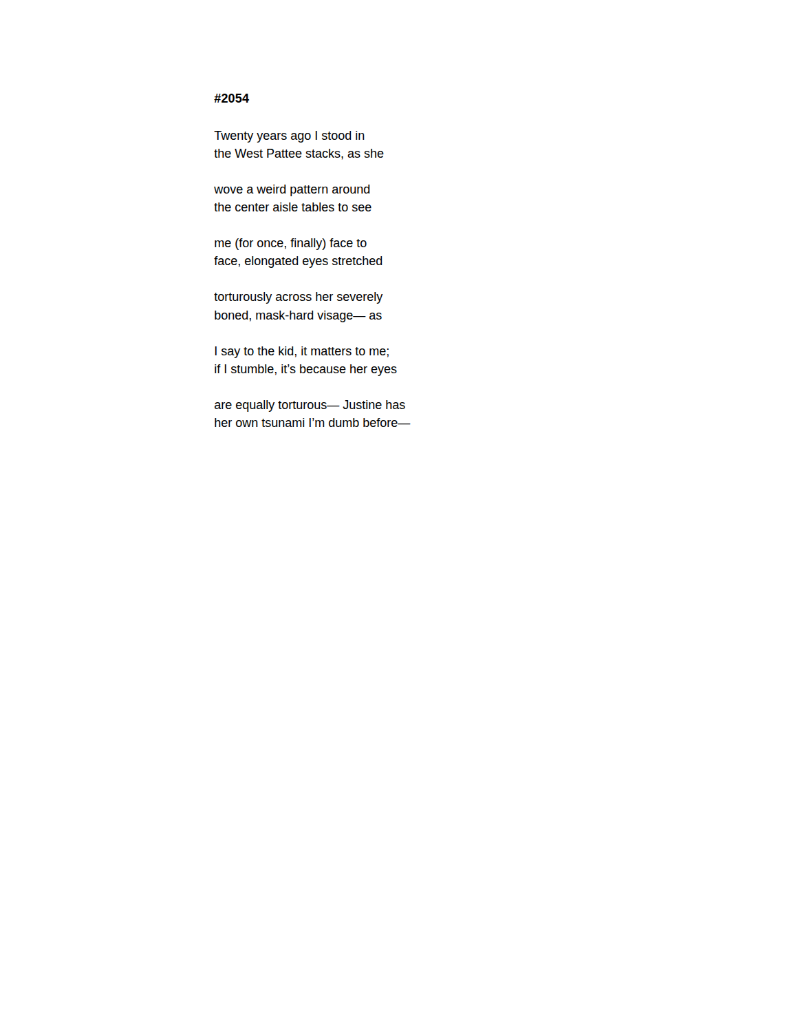#2054
Twenty years ago I stood in
the West Pattee stacks, as she
wove a weird pattern around
the center aisle tables to see
me (for once, finally) face to
face, elongated eyes stretched
torturously across her severely
boned, mask-hard visage— as
I say to the kid, it matters to me;
if I stumble, it’s because her eyes
are equally torturous— Justine has
her own tsunami I’m dumb before—